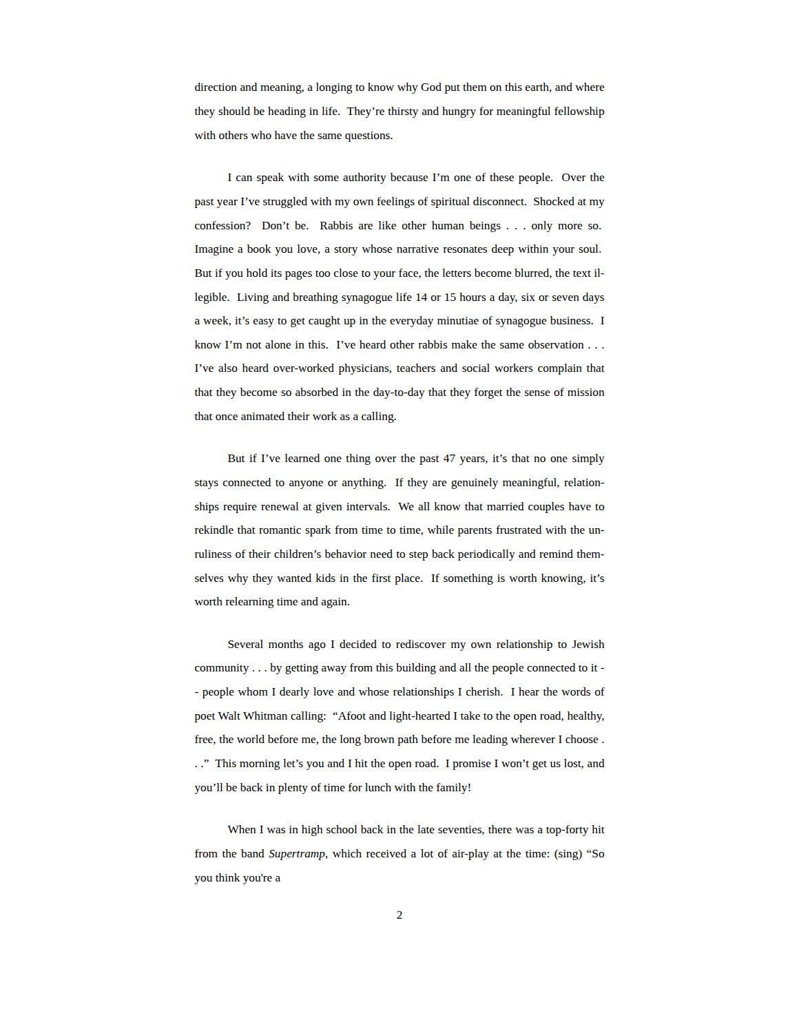direction and meaning, a longing to know why God put them on this earth, and where they should be heading in life. They’re thirsty and hungry for meaningful fellowship with others who have the same questions.
I can speak with some authority because I’m one of these people. Over the past year I’ve struggled with my own feelings of spiritual disconnect. Shocked at my confession? Don’t be. Rabbis are like other human beings . . . only more so. Imagine a book you love, a story whose narrative resonates deep within your soul. But if you hold its pages too close to your face, the letters become blurred, the text illegible. Living and breathing synagogue life 14 or 15 hours a day, six or seven days a week, it’s easy to get caught up in the everyday minutiae of synagogue business. I know I’m not alone in this. I’ve heard other rabbis make the same observation . . . I’ve also heard over-worked physicians, teachers and social workers complain that that they become so absorbed in the day-to-day that they forget the sense of mission that once animated their work as a calling.
But if I’ve learned one thing over the past 47 years, it’s that no one simply stays connected to anyone or anything. If they are genuinely meaningful, relationships require renewal at given intervals. We all know that married couples have to rekindle that romantic spark from time to time, while parents frustrated with the unruliness of their children’s behavior need to step back periodically and remind themselves why they wanted kids in the first place. If something is worth knowing, it’s worth relearning time and again.
Several months ago I decided to rediscover my own relationship to Jewish community . . . by getting away from this building and all the people connected to it -- people whom I dearly love and whose relationships I cherish. I hear the words of poet Walt Whitman calling: “Afoot and light-hearted I take to the open road, healthy, free, the world before me, the long brown path before me leading wherever I choose . . .” This morning let’s you and I hit the open road. I promise I won’t get us lost, and you’ll be back in plenty of time for lunch with the family!
When I was in high school back in the late seventies, there was a top-forty hit from the band Supertramp, which received a lot of air-play at the time: (sing) “So you think you're a
2